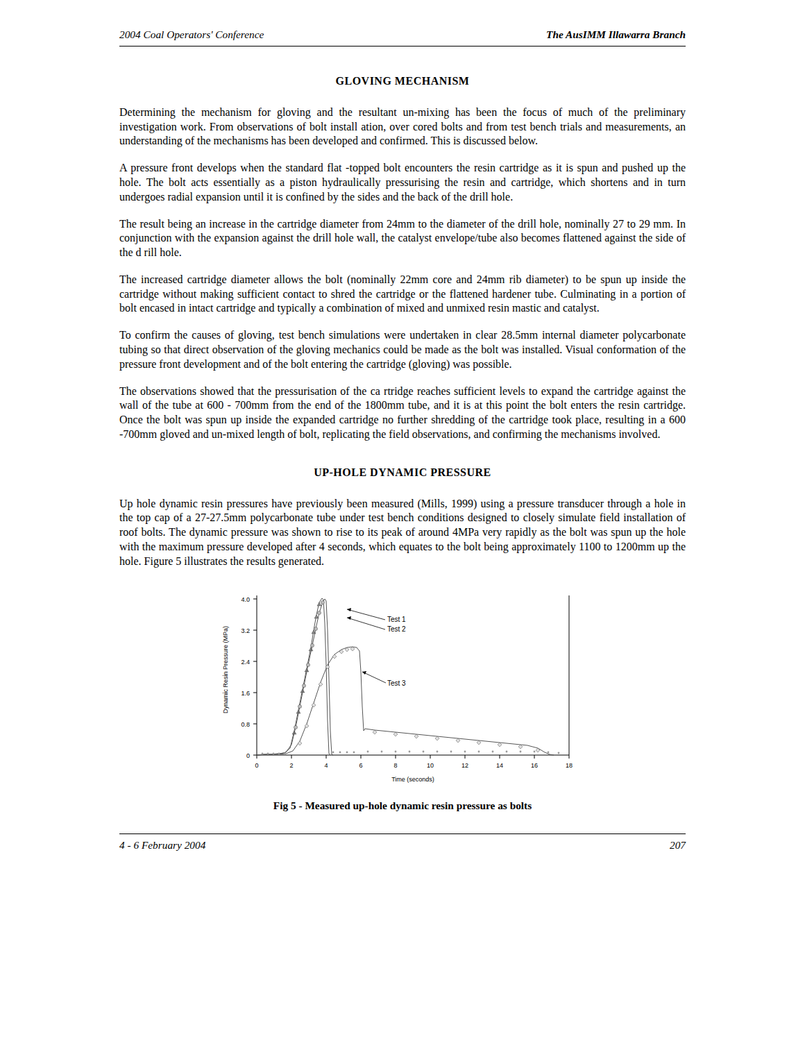2004 Coal Operators' Conference The AusIMM Illawarra Branch
GLOVING MECHANISM
Determining the mechanism for gloving and the resultant un-mixing has been the focus of much of the preliminary investigation work. From observations of bolt install ation, over cored bolts and from test bench trials and measurements, an understanding of the mechanisms has been developed and confirmed. This is discussed below.
A pressure front develops when the standard flat -topped bolt encounters the resin cartridge as it is spun and pushed up the hole. The bolt acts essentially as a piston hydraulically pressurising the resin and cartridge, which shortens and in turn undergoes radial expansion until it is confined by the sides and the back of the drill hole.
The result being an increase in the cartridge diameter from 24mm to the diameter of the drill hole, nominally 27 to 29 mm. In conjunction with the expansion against the drill hole wall, the catalyst envelope/tube also becomes flattened against the side of the d rill hole.
The increased cartridge diameter allows the bolt (nominally 22mm core and 24mm rib diameter) to be spun up inside the cartridge without making sufficient contact to shred the cartridge or the flattened hardener tube. Culminating in a portion of bolt encased in intact cartridge and typically a combination of mixed and unmixed resin mastic and catalyst.
To confirm the causes of gloving, test bench simulations were undertaken in clear 28.5mm internal diameter polycarbonate tubing so that direct observation of the gloving mechanics could be made as the bolt was installed. Visual conformation of the pressure front development and of the bolt entering the cartridge (gloving) was possible.
The observations showed that the pressurisation of the ca rtridge reaches sufficient levels to expand the cartridge against the wall of the tube at 600 - 700mm from the end of the 1800mm tube, and it is at this point the bolt enters the resin cartridge. Once the bolt was spun up inside the expanded cartridge no further shredding of the cartridge took place, resulting in a 600 -700mm gloved and un-mixed length of bolt, replicating the field observations, and confirming the mechanisms involved.
UP-HOLE DYNAMIC PRESSURE
Up hole dynamic resin pressures have previously been measured (Mills, 1999) using a pressure transducer through a hole in the top cap of a 27-27.5mm polycarbonate tube under test bench conditions designed to closely simulate field installation of roof bolts. The dynamic pressure was shown to rise to its peak of around 4MPa very rapidly as the bolt was spun up the hole with the maximum pressure developed after 4 seconds, which equates to the bolt being approximately 1100 to 1200mm up the hole. Figure 5 illustrates the results generated.
4.0 3.2 2.4 1.6 0.8 0 Dynamic Resin Pressure (MPa) 0 2 4 6 8 10 12 14 16 18 Time (seconds) Test 1 Test 2 Test 3
Fig 5 - Measured up-hole dynamic resin pressure as bolts
4 - 6 February 2004 207